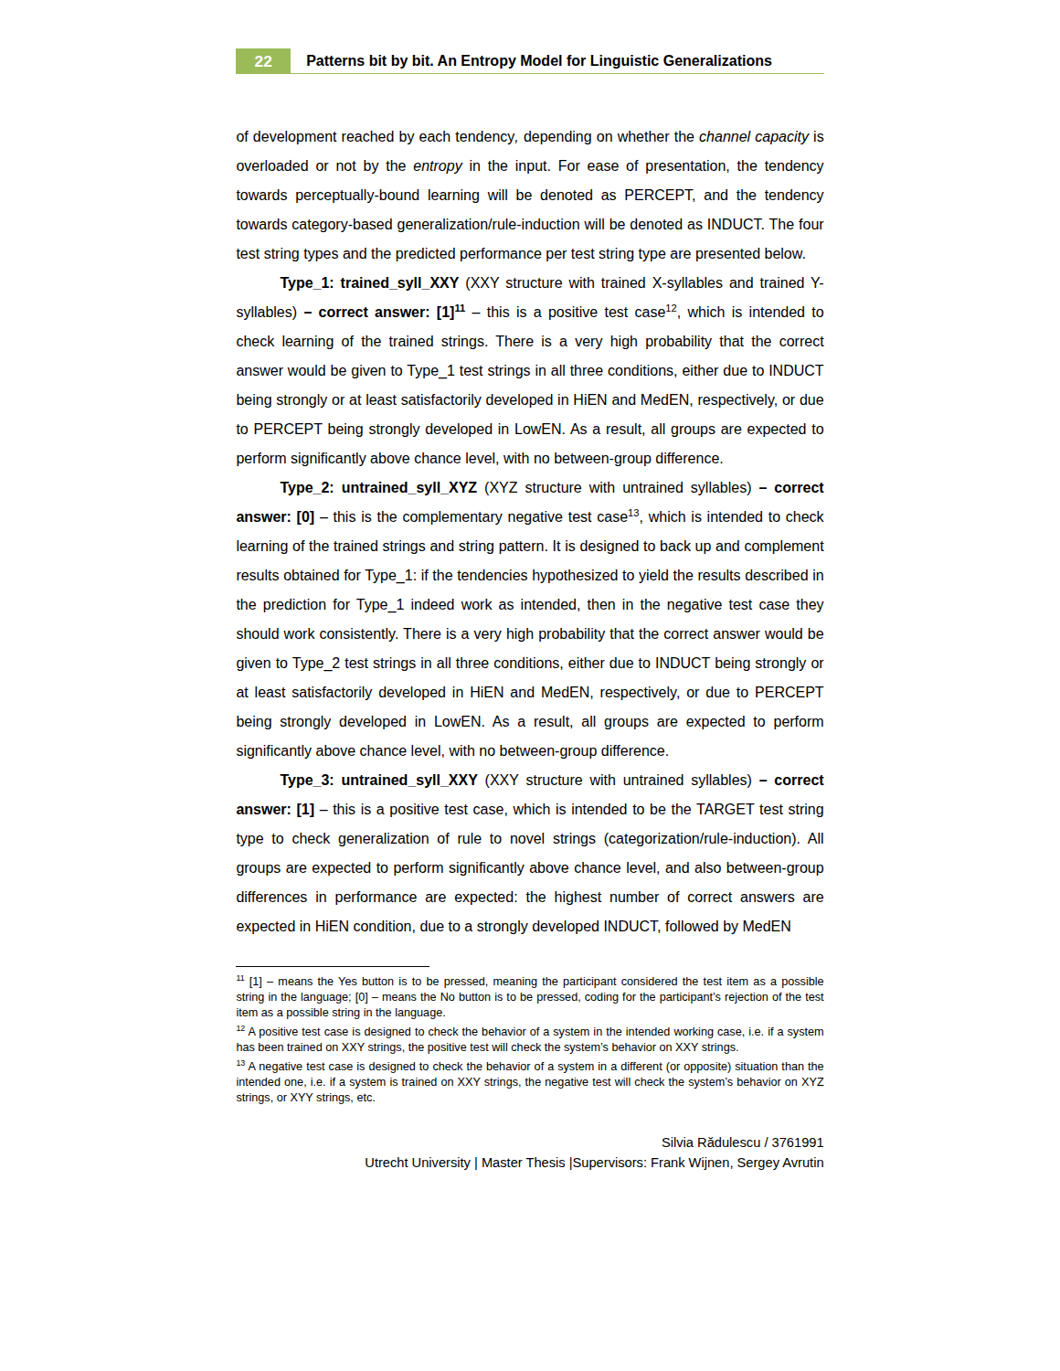22
Patterns bit by bit. An Entropy Model for Linguistic Generalizations
of development reached by each tendency, depending on whether the channel capacity is overloaded or not by the entropy in the input. For ease of presentation, the tendency towards perceptually-bound learning will be denoted as PERCEPT, and the tendency towards category-based generalization/rule-induction will be denoted as INDUCT. The four test string types and the predicted performance per test string type are presented below.
Type_1: trained_syll_XXY (XXY structure with trained X-syllables and trained Y-syllables) – correct answer: [1]11 – this is a positive test case12, which is intended to check learning of the trained strings. There is a very high probability that the correct answer would be given to Type_1 test strings in all three conditions, either due to INDUCT being strongly or at least satisfactorily developed in HiEN and MedEN, respectively, or due to PERCEPT being strongly developed in LowEN. As a result, all groups are expected to perform significantly above chance level, with no between-group difference.
Type_2: untrained_syll_XYZ (XYZ structure with untrained syllables) – correct answer: [0] – this is the complementary negative test case13, which is intended to check learning of the trained strings and string pattern. It is designed to back up and complement results obtained for Type_1: if the tendencies hypothesized to yield the results described in the prediction for Type_1 indeed work as intended, then in the negative test case they should work consistently. There is a very high probability that the correct answer would be given to Type_2 test strings in all three conditions, either due to INDUCT being strongly or at least satisfactorily developed in HiEN and MedEN, respectively, or due to PERCEPT being strongly developed in LowEN. As a result, all groups are expected to perform significantly above chance level, with no between-group difference.
Type_3: untrained_syll_XXY (XXY structure with untrained syllables) – correct answer: [1] – this is a positive test case, which is intended to be the TARGET test string type to check generalization of rule to novel strings (categorization/rule-induction). All groups are expected to perform significantly above chance level, and also between-group differences in performance are expected: the highest number of correct answers are expected in HiEN condition, due to a strongly developed INDUCT, followed by MedEN
11 [1] – means the Yes button is to be pressed, meaning the participant considered the test item as a possible string in the language; [0] – means the No button is to be pressed, coding for the participant’s rejection of the test item as a possible string in the language.
12 A positive test case is designed to check the behavior of a system in the intended working case, i.e. if a system has been trained on XXY strings, the positive test will check the system’s behavior on XXY strings.
13 A negative test case is designed to check the behavior of a system in a different (or opposite) situation than the intended one, i.e. if a system is trained on XXY strings, the negative test will check the system’s behavior on XYZ strings, or XYY strings, etc.
Silvia Rădulescu / 3761991
Utrecht University | Master Thesis |Supervisors: Frank Wijnen, Sergey Avrutin